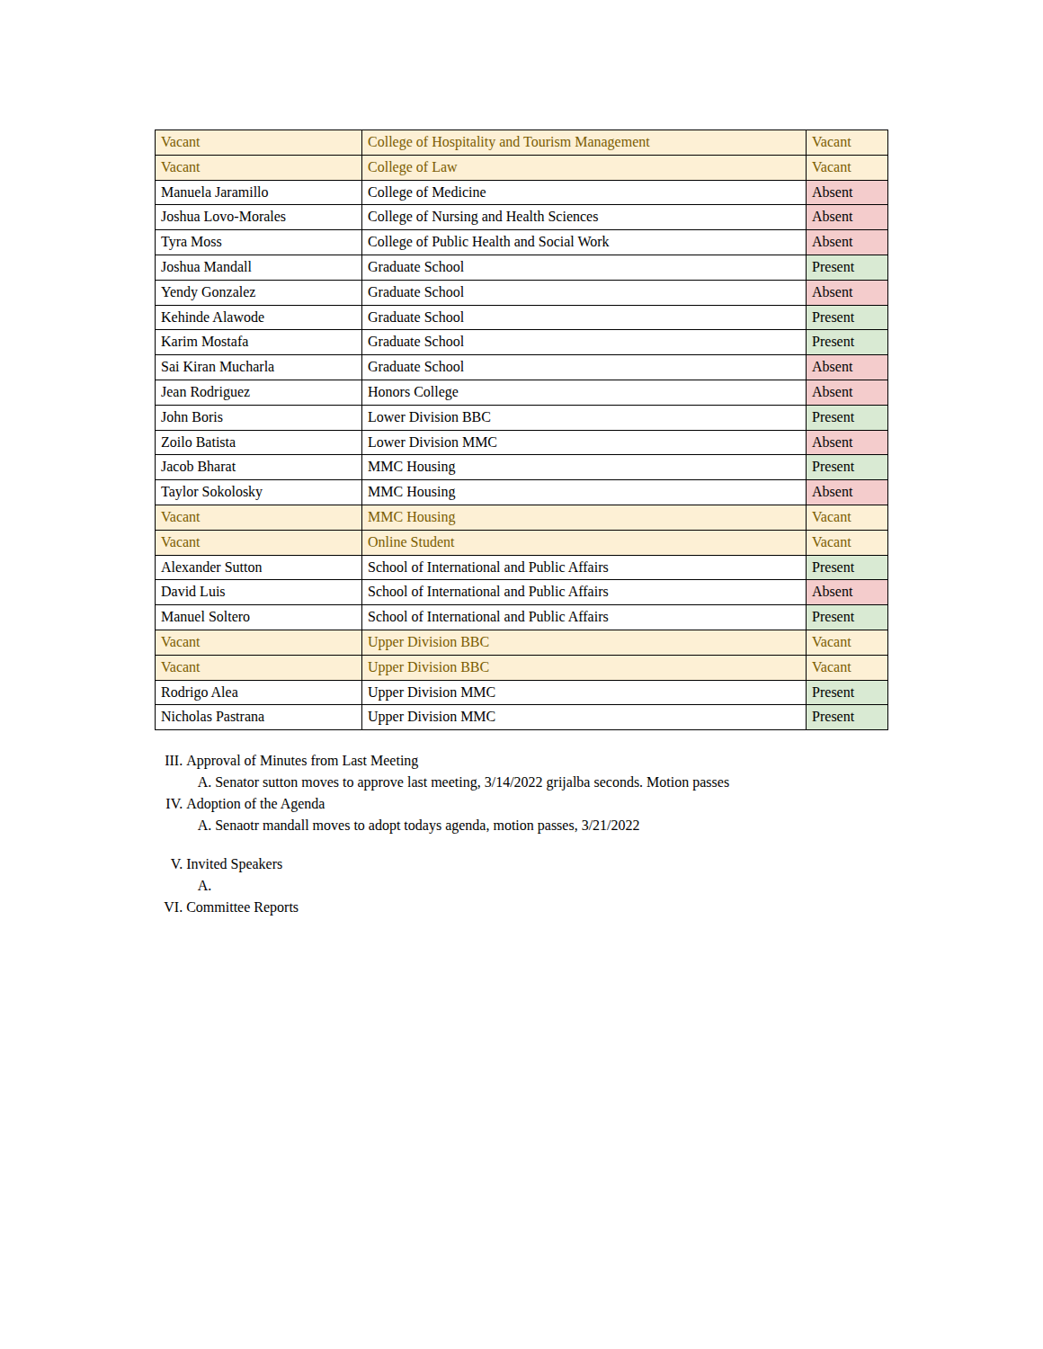| Vacant | College of Hospitality and Tourism Management | Vacant |
| Vacant | College of Law | Vacant |
| Manuela Jaramillo | College of Medicine | Absent |
| Joshua Lovo-Morales | College of Nursing and Health Sciences | Absent |
| Tyra Moss | College of Public Health and Social Work | Absent |
| Joshua Mandall | Graduate School | Present |
| Yendy Gonzalez | Graduate School | Absent |
| Kehinde Alawode | Graduate School | Present |
| Karim Mostafa | Graduate School | Present |
| Sai Kiran Mucharla | Graduate School | Absent |
| Jean Rodriguez | Honors College | Absent |
| John Boris | Lower Division BBC | Present |
| Zoilo Batista | Lower Division MMC | Absent |
| Jacob Bharat | MMC Housing | Present |
| Taylor Sokolosky | MMC Housing | Absent |
| Vacant | MMC Housing | Vacant |
| Vacant | Online Student | Vacant |
| Alexander Sutton | School of International and Public Affairs | Present |
| David Luis | School of International and Public Affairs | Absent |
| Manuel Soltero | School of International and Public Affairs | Present |
| Vacant | Upper Division BBC | Vacant |
| Vacant | Upper Division BBC | Vacant |
| Rodrigo Alea | Upper Division MMC | Present |
| Nicholas Pastrana | Upper Division MMC | Present |
Approval of Minutes from Last Meeting
Senator sutton moves to approve last meeting, 3/14/2022 grijalba seconds. Motion passes
Adoption of the Agenda
Senaotr mandall moves to adopt todays agenda, motion passes, 3/21/2022
Invited Speakers
Committee Reports